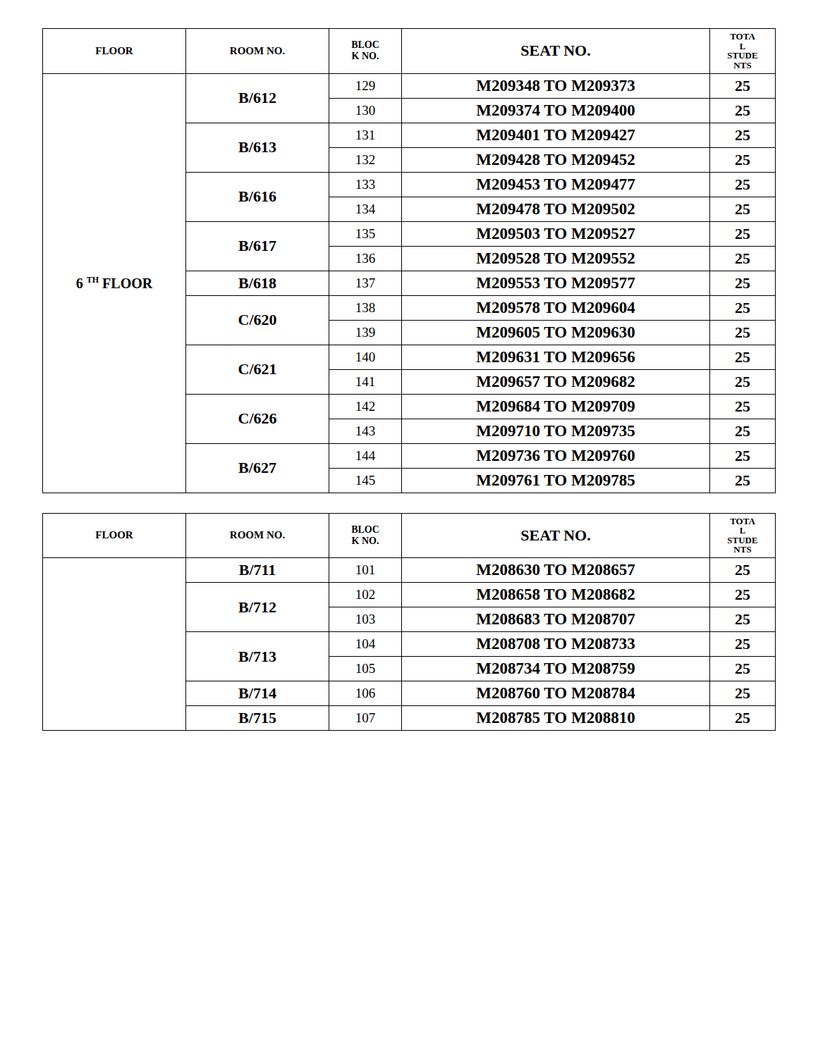| FLOOR | ROOM NO. | BLOC K NO. | SEAT NO. | TOTA L STUDE NTS |
| --- | --- | --- | --- | --- |
| 6 TH FLOOR | B/612 | 129 | M209348 TO M209373 | 25 |
| 130 | M209374 TO M209400 | 25 |
| B/613 | 131 | M209401 TO M209427 | 25 |
| 132 | M209428 TO M209452 | 25 |
| B/616 | 133 | M209453 TO M209477 | 25 |
| 134 | M209478 TO M209502 | 25 |
| B/617 | 135 | M209503 TO M209527 | 25 |
| 136 | M209528 TO M209552 | 25 |
| B/618 | 137 | M209553 TO M209577 | 25 |
| C/620 | 138 | M209578 TO M209604 | 25 |
| 139 | M209605 TO M209630 | 25 |
| C/621 | 140 | M209631 TO M209656 | 25 |
| 141 | M209657 TO M209682 | 25 |
| C/626 | 142 | M209684 TO M209709 | 25 |
| 143 | M209710 TO M209735 | 25 |
| B/627 | 144 | M209736 TO M209760 | 25 |
| 145 | M209761 TO M209785 | 25 |
| FLOOR | ROOM NO. | BLOC K NO. | SEAT NO. | TOTA L STUDE NTS |
| --- | --- | --- | --- | --- |
| | B/711 | 101 | M208630 TO M208657 | 25 |
| B/712 | 102 | M208658 TO M208682 | 25 |
| 103 | M208683 TO M208707 | 25 |
| B/713 | 104 | M208708 TO M208733 | 25 |
| 105 | M208734 TO M208759 | 25 |
| B/714 | 106 | M208760 TO M208784 | 25 |
| B/715 | 107 | M208785 TO M208810 | 25 |